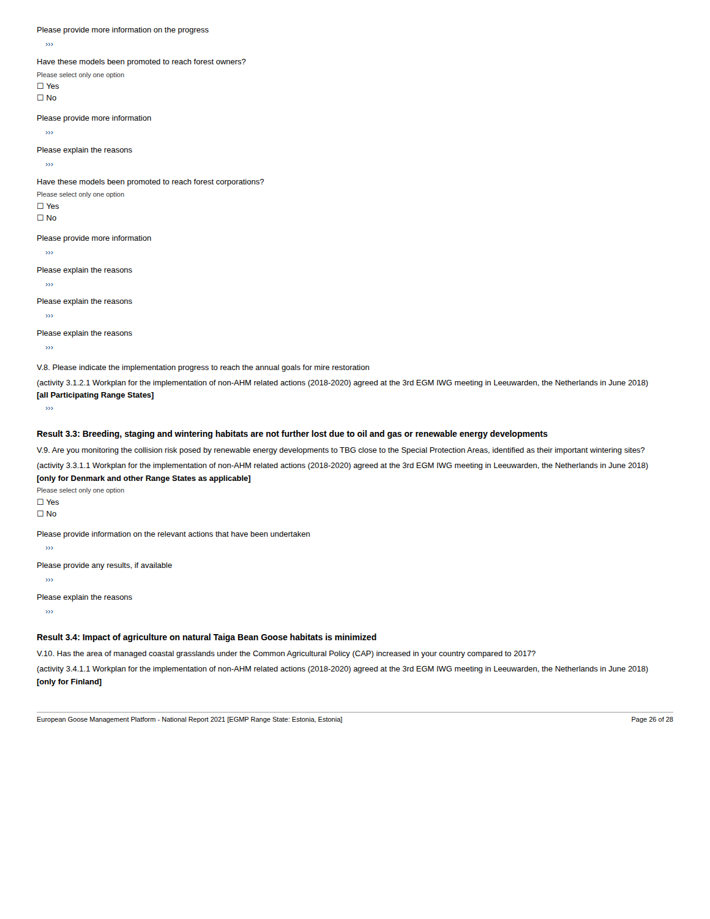Please provide more information on the progress
›››
Have these models been promoted to reach forest owners?
Please select only one option
☐ Yes
☐ No
Please provide more information
›››
Please explain the reasons
›››
Have these models been promoted to reach forest corporations?
Please select only one option
☐ Yes
☐ No
Please provide more information
›››
Please explain the reasons
›››
Please explain the reasons
›››
Please explain the reasons
›››
V.8. Please indicate the implementation progress to reach the annual goals for mire restoration
(activity 3.1.2.1 Workplan for the implementation of non-AHM related actions (2018-2020) agreed at the 3rd EGM IWG meeting in Leeuwarden, the Netherlands in June 2018)
[all Participating Range States]
›››
Result 3.3: Breeding, staging and wintering habitats are not further lost due to oil and gas or renewable energy developments
V.9. Are you monitoring the collision risk posed by renewable energy developments to TBG close to the Special Protection Areas, identified as their important wintering sites?
(activity 3.3.1.1 Workplan for the implementation of non-AHM related actions (2018-2020) agreed at the 3rd EGM IWG meeting in Leeuwarden, the Netherlands in June 2018)
[only for Denmark and other Range States as applicable]
Please select only one option
☐ Yes
☐ No
Please provide information on the relevant actions that have been undertaken
›››
Please provide any results, if available
›››
Please explain the reasons
›››
Result 3.4: Impact of agriculture on natural Taiga Bean Goose habitats is minimized
V.10. Has the area of managed coastal grasslands under the Common Agricultural Policy (CAP) increased in your country compared to 2017?
(activity 3.4.1.1 Workplan for the implementation of non-AHM related actions (2018-2020) agreed at the 3rd EGM IWG meeting in Leeuwarden, the Netherlands in June 2018)
[only for Finland]
European Goose Management Platform - National Report 2021 [EGMP Range State: Estonia, Estonia] Page 26 of 28